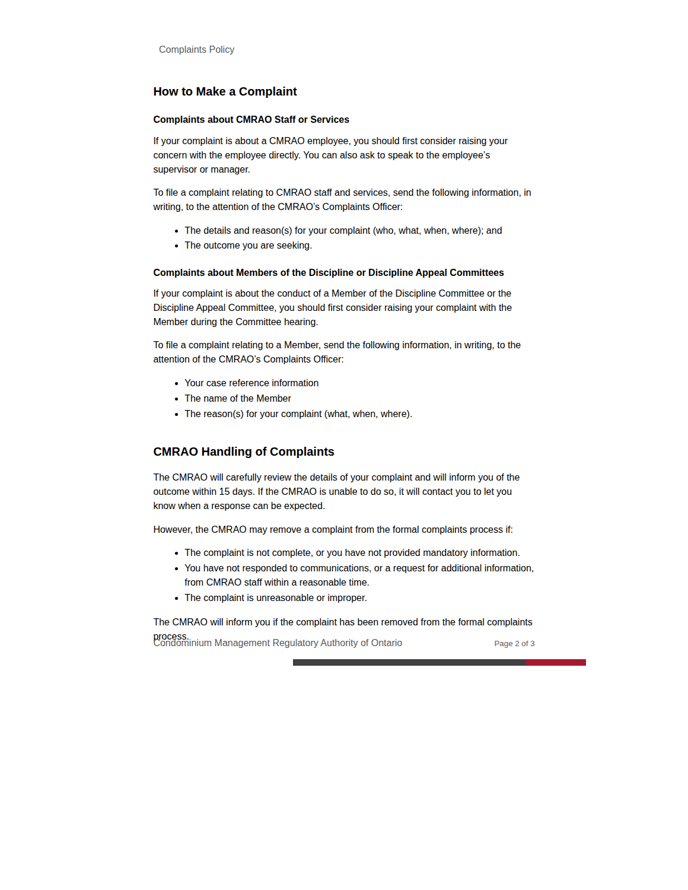Complaints Policy
How to Make a Complaint
Complaints about CMRAO Staff or Services
If your complaint is about a CMRAO employee, you should first consider raising your concern with the employee directly. You can also ask to speak to the employee’s supervisor or manager.
To file a complaint relating to CMRAO staff and services, send the following information, in writing, to the attention of the CMRAO’s Complaints Officer:
The details and reason(s) for your complaint (who, what, when, where); and
The outcome you are seeking.
Complaints about Members of the Discipline or Discipline Appeal Committees
If your complaint is about the conduct of a Member of the Discipline Committee or the Discipline Appeal Committee, you should first consider raising your complaint with the Member during the Committee hearing.
To file a complaint relating to a Member, send the following information, in writing, to the attention of the CMRAO’s Complaints Officer:
Your case reference information
The name of the Member
The reason(s) for your complaint (what, when, where).
CMRAO Handling of Complaints
The CMRAO will carefully review the details of your complaint and will inform you of the outcome within 15 days. If the CMRAO is unable to do so, it will contact you to let you know when a response can be expected.
However, the CMRAO may remove a complaint from the formal complaints process if:
The complaint is not complete, or you have not provided mandatory information.
You have not responded to communications, or a request for additional information, from CMRAO staff within a reasonable time.
The complaint is unreasonable or improper.
The CMRAO will inform you if the complaint has been removed from the formal complaints process.
Condominium Management Regulatory Authority of Ontario Page 2 of 3